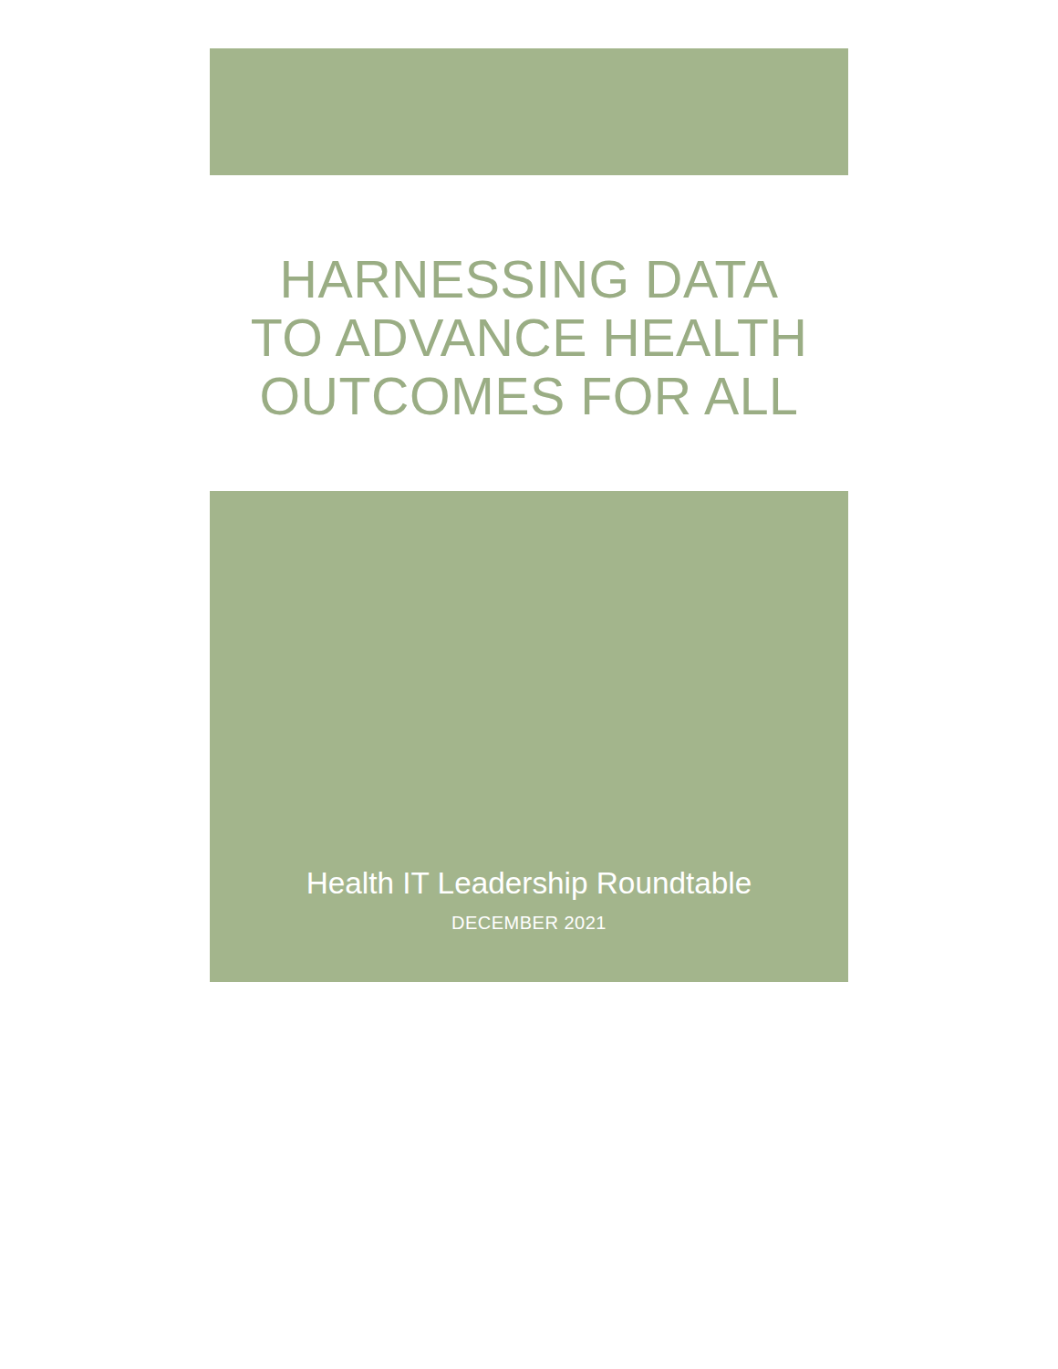HARNESSING DATA TO ADVANCE HEALTH OUTCOMES FOR ALL
Health IT Leadership Roundtable
DECEMBER 2021